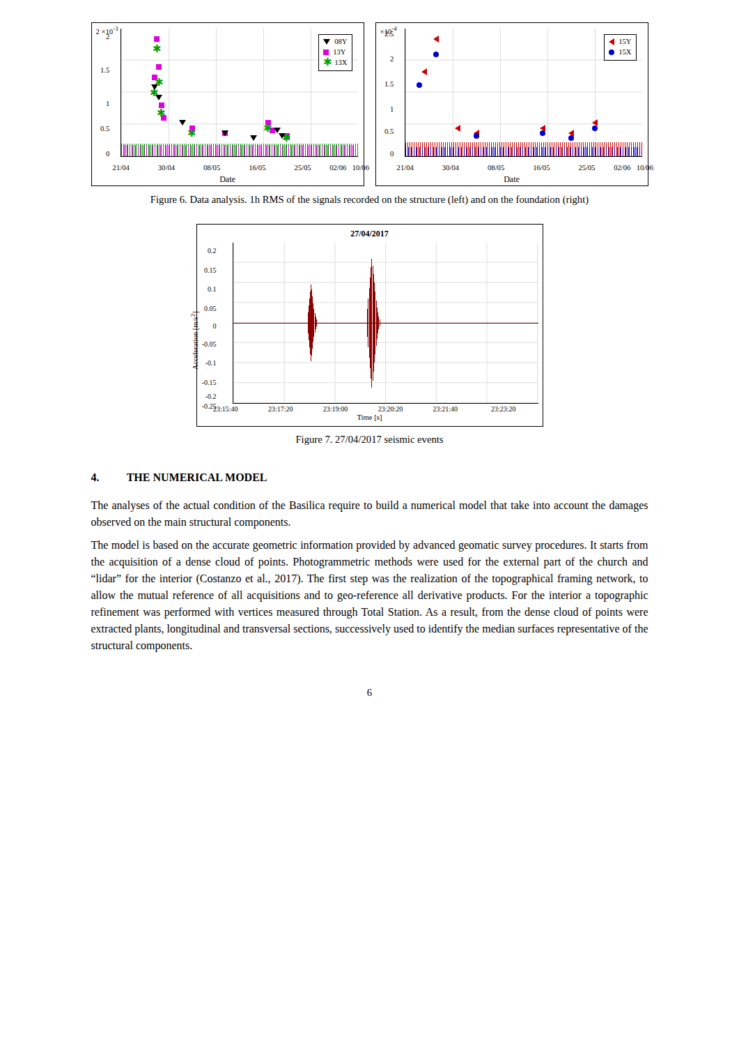2 ×10-3 RMS [m/s2]
2 1.5 1 0.5 0
08Y
13Y
✱13X
✱ ✱ ✱ ✱ ✱ ✱ ✱
21/04 30/04 08/05 16/05 25/05 02/06 10/06
Date
×10-4 RMS [m/s2]
2.5 2 1.5 1 0.5 0
15Y
15X
21/04 30/04 08/05 16/05 25/05 02/06 10/06
Date
Figure 6. Data analysis. 1h RMS of the signals recorded on the structure (left) and on the foundation (right)
27/04/2017
Acceleration [m/s2]
0.2 0.15 0.1 0.05 0 -0.05 -0.1 -0.15 -0.2 -0.25
23:15:40 23:17:20 23:19:00 23:20:20 23:21:40 23:23:20
Time [s]
Figure 7. 27/04/2017 seismic events
4. THE NUMERICAL MODEL
The analyses of the actual condition of the Basilica require to build a numerical model that take into account the damages observed on the main structural components.
The model is based on the accurate geometric information provided by advanced geomatic survey procedures. It starts from the acquisition of a dense cloud of points. Photogrammetric methods were used for the external part of the church and “lidar” for the interior (Costanzo et al., 2017). The first step was the realization of the topographical framing network, to allow the mutual reference of all acquisitions and to geo-reference all derivative products. For the interior a topographic refinement was performed with vertices measured through Total Station. As a result, from the dense cloud of points were extracted plants, longitudinal and transversal sections, successively used to identify the median surfaces representative of the structural components.
6